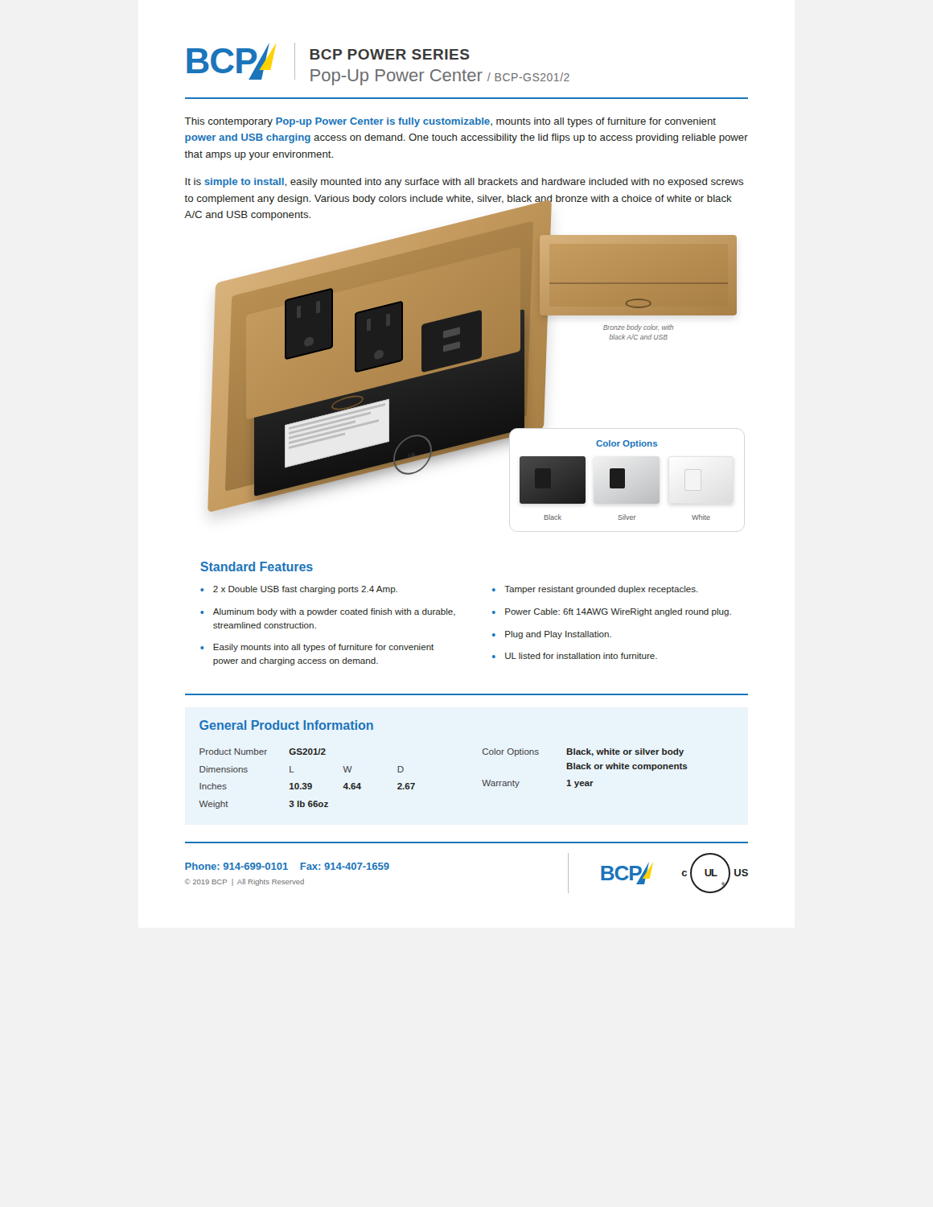BCP
BCP POWER SERIES
Pop-Up Power Center / BCP-GS201/2
PRODUCT SPEC SHEET
This contemporary Pop-up Power Center is fully customizable, mounts into all types of furniture for convenient power and USB charging access on demand. One touch accessibility the lid flips up to access providing reliable power that amps up your environment.
It is simple to install, easily mounted into any surface with all brackets and hardware included with no exposed screws to complement any design. Various body colors include white, silver, black and bronze with a choice of white or black A/C and USB components.
UL
Bronze body color, with
black A/C and USB
Color Options
Black
Silver
White
Standard Features
2 x Double USB fast charging ports 2.4 Amp.
Aluminum body with a powder coated finish with a durable, streamlined construction.
Easily mounts into all types of furniture for convenient power and charging access on demand.
Tamper resistant grounded duplex receptacles.
Power Cable: 6ft 14AWG WireRight angled round plug.
Plug and Play Installation.
UL listed for installation into furniture.
General Product Information
| Product Number | GS201/2 |
| Dimensions | L | W | D |
| Inches | 10.39 | 4.64 | 2.67 |
| Weight | 3 lb 66oz |
| Color Options | Black, white or silver body Black or white components |
| Warranty | 1 year |
Phone: 914-699-0101 Fax: 914-407-1659
© 2019 BCP | All Rights Reserved
BCP
c UL® US